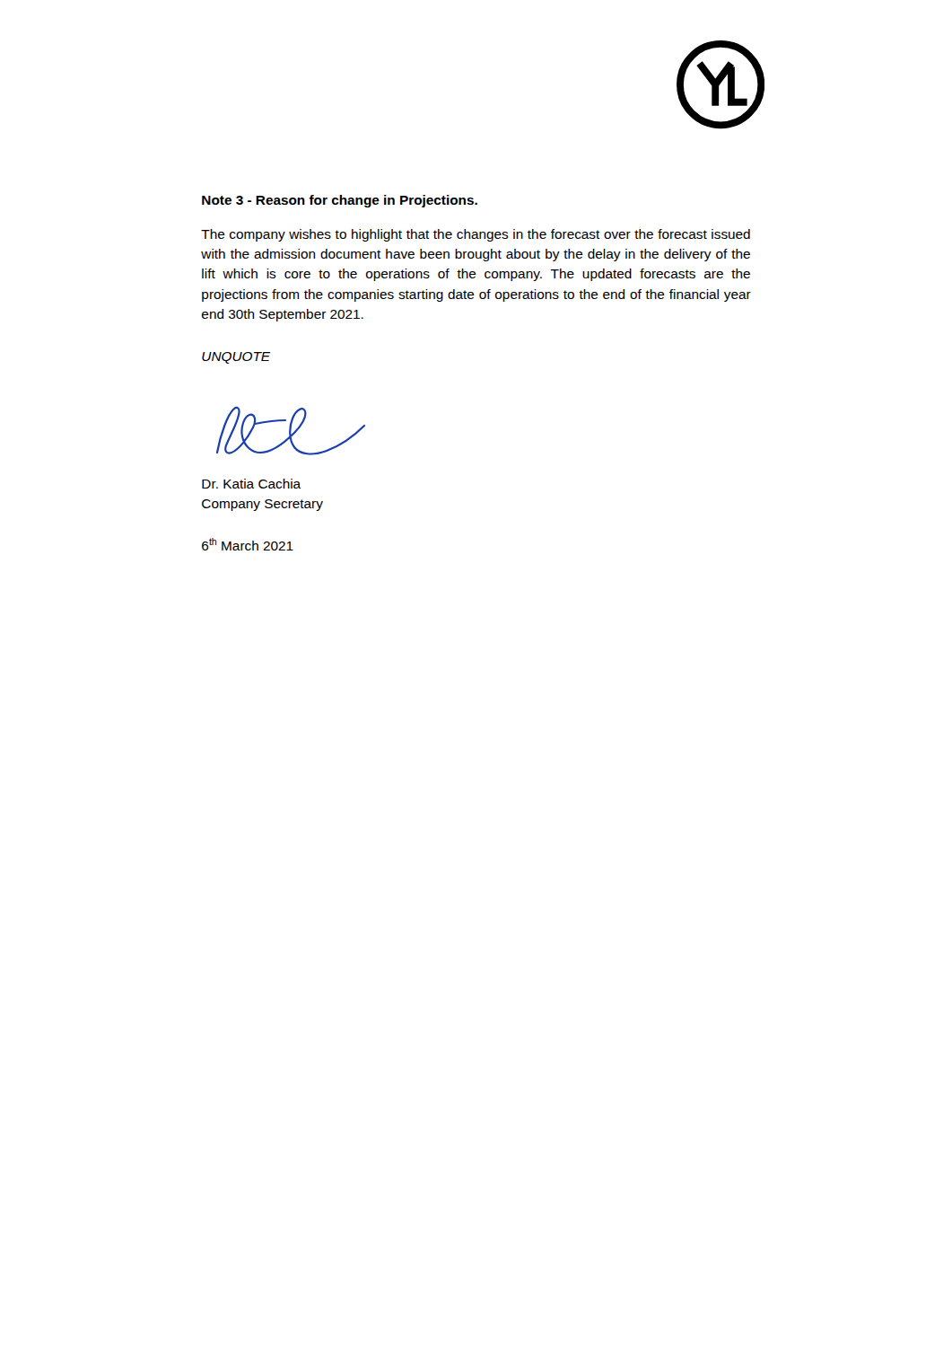Note 3 - Reason for change in Projections.
The company wishes to highlight that the changes in the forecast over the forecast issued with the admission document have been brought about by the delay in the delivery of the lift which is core to the operations of the company. The updated forecasts are the projections from the companies starting date of operations to the end of the financial year end 30th September 2021.
UNQUOTE
Dr. Katia Cachia
Company Secretary
6th March 2021